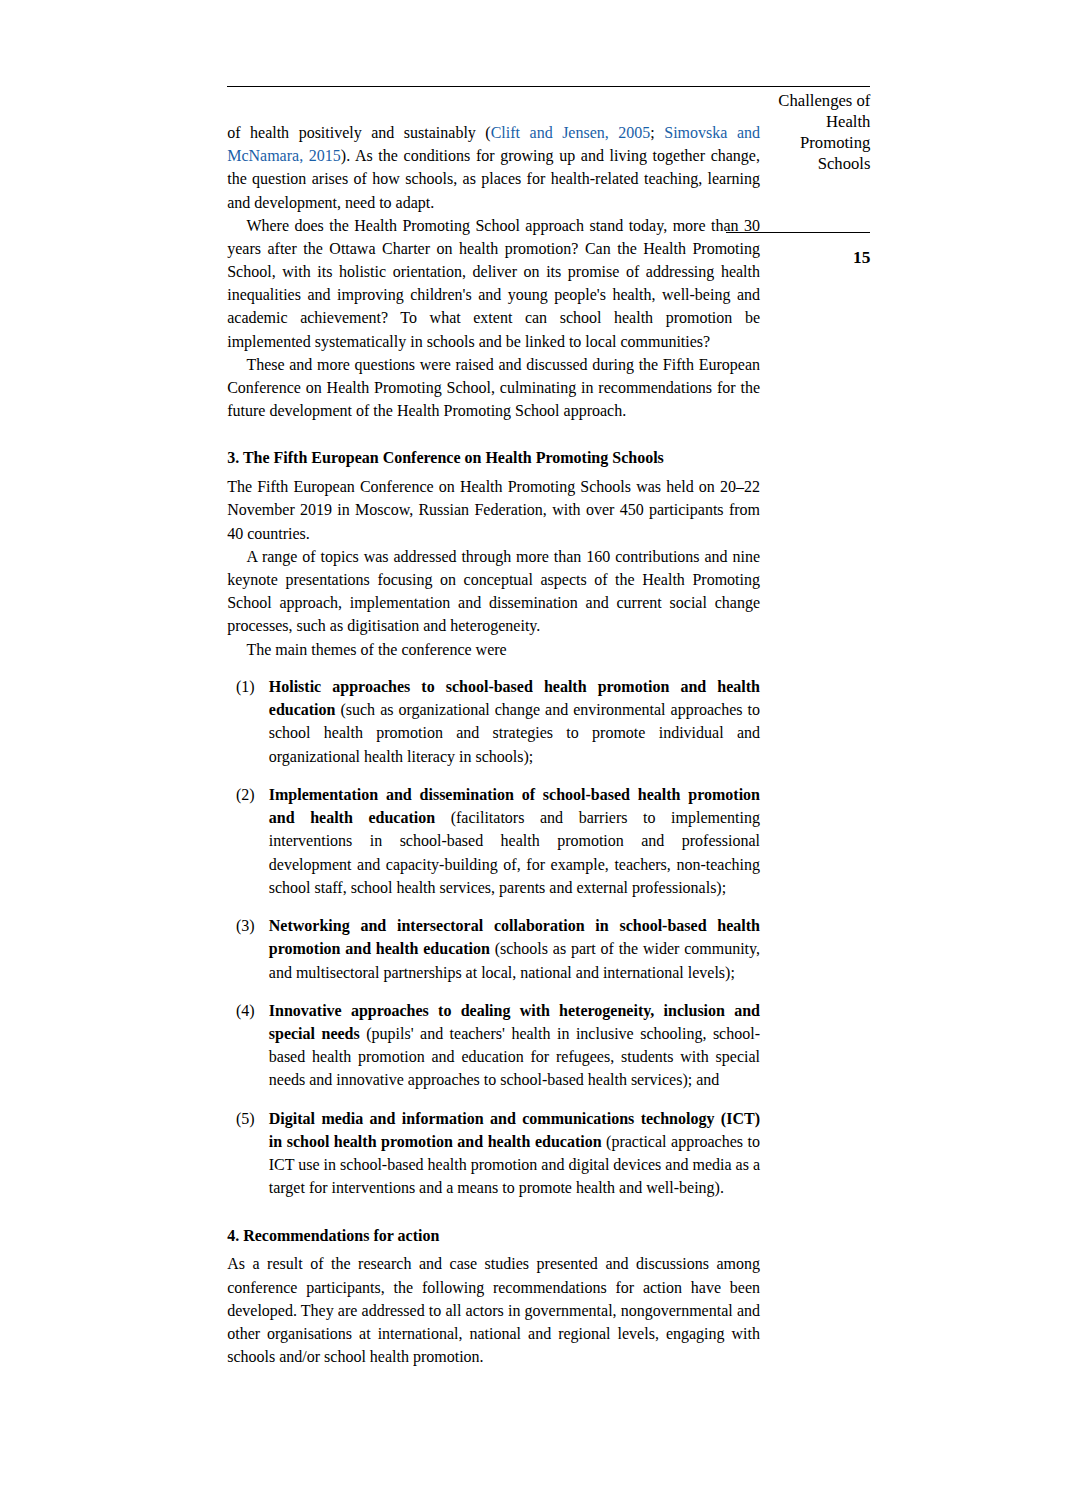Challenges of
Health
Promoting
Schools
15
of health positively and sustainably (Clift and Jensen, 2005; Simovska and McNamara, 2015). As the conditions for growing up and living together change, the question arises of how schools, as places for health-related teaching, learning and development, need to adapt.
Where does the Health Promoting School approach stand today, more than 30 years after the Ottawa Charter on health promotion? Can the Health Promoting School, with its holistic orientation, deliver on its promise of addressing health inequalities and improving children's and young people's health, well-being and academic achievement? To what extent can school health promotion be implemented systematically in schools and be linked to local communities?
These and more questions were raised and discussed during the Fifth European Conference on Health Promoting School, culminating in recommendations for the future development of the Health Promoting School approach.
3. The Fifth European Conference on Health Promoting Schools
The Fifth European Conference on Health Promoting Schools was held on 20–22 November 2019 in Moscow, Russian Federation, with over 450 participants from 40 countries.
A range of topics was addressed through more than 160 contributions and nine keynote presentations focusing on conceptual aspects of the Health Promoting School approach, implementation and dissemination and current social change processes, such as digitisation and heterogeneity.
The main themes of the conference were
Holistic approaches to school-based health promotion and health education (such as organizational change and environmental approaches to school health promotion and strategies to promote individual and organizational health literacy in schools);
Implementation and dissemination of school-based health promotion and health education (facilitators and barriers to implementing interventions in school-based health promotion and professional development and capacity-building of, for example, teachers, non-teaching school staff, school health services, parents and external professionals);
Networking and intersectoral collaboration in school-based health promotion and health education (schools as part of the wider community, and multisectoral partnerships at local, national and international levels);
Innovative approaches to dealing with heterogeneity, inclusion and special needs (pupils' and teachers' health in inclusive schooling, school-based health promotion and education for refugees, students with special needs and innovative approaches to school-based health services); and
Digital media and information and communications technology (ICT) in school health promotion and health education (practical approaches to ICT use in school-based health promotion and digital devices and media as a target for interventions and a means to promote health and well-being).
4. Recommendations for action
As a result of the research and case studies presented and discussions among conference participants, the following recommendations for action have been developed. They are addressed to all actors in governmental, nongovernmental and other organisations at international, national and regional levels, engaging with schools and/or school health promotion.